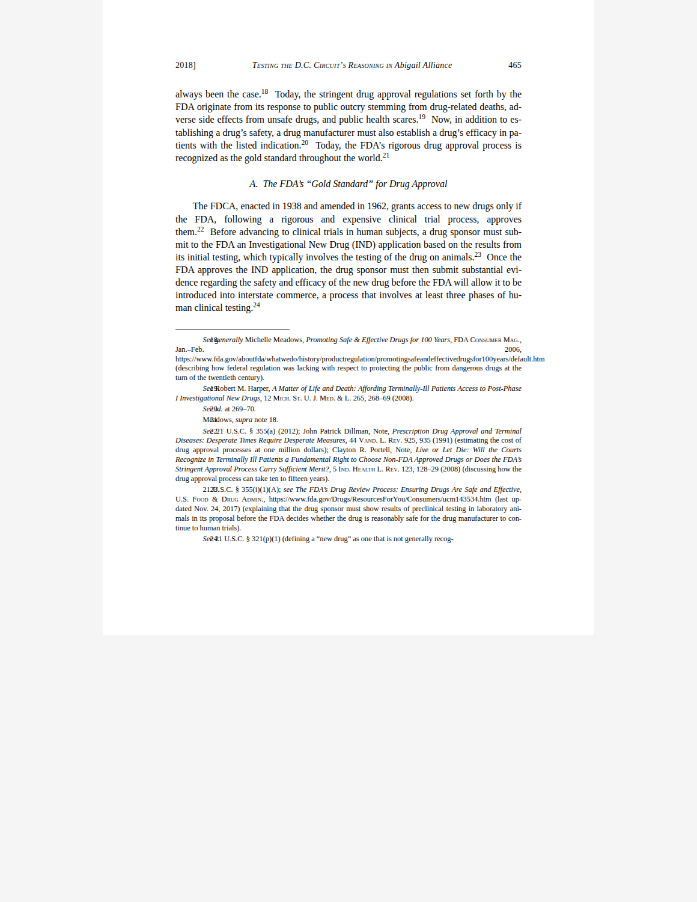2018] Testing the D.C. Circuit’s Reasoning in Abigail Alliance 465
always been the case.18 Today, the stringent drug approval regulations set forth by the FDA originate from its response to public outcry stemming from drug-related deaths, adverse side effects from unsafe drugs, and public health scares.19 Now, in addition to establishing a drug’s safety, a drug manufacturer must also establish a drug’s efficacy in patients with the listed indication.20 Today, the FDA’s rigorous drug approval process is recognized as the gold standard throughout the world.21
A. The FDA’s “Gold Standard” for Drug Approval
The FDCA, enacted in 1938 and amended in 1962, grants access to new drugs only if the FDA, following a rigorous and expensive clinical trial process, approves them.22 Before advancing to clinical trials in human subjects, a drug sponsor must submit to the FDA an Investigational New Drug (IND) application based on the results from its initial testing, which typically involves the testing of the drug on animals.23 Once the FDA approves the IND application, the drug sponsor must then submit substantial evidence regarding the safety and efficacy of the new drug before the FDA will allow it to be introduced into interstate commerce, a process that involves at least three phases of human clinical testing.24
18. See generally Michelle Meadows, Promoting Safe & Effective Drugs for 100 Years, FDA Consumer Mag., Jan.–Feb. 2006, https://www.fda.gov/aboutfda/whatwedo/history/productregulation/promotingsafeandeffectivedrugsfor100years/default.htm (describing how federal regulation was lacking with respect to protecting the public from dangerous drugs at the turn of the twentieth century).
19. See Robert M. Harper, A Matter of Life and Death: Affording Terminally-Ill Patients Access to Post-Phase I Investigational New Drugs, 12 Mich. St. U. J. Med. & L. 265, 268–69 (2008).
20. See id. at 269–70.
21. Meadows, supra note 18.
22. See 21 U.S.C. § 355(a) (2012); John Patrick Dillman, Note, Prescription Drug Approval and Terminal Diseases: Desperate Times Require Desperate Measures, 44 Vand. L. Rev. 925, 935 (1991) (estimating the cost of drug approval processes at one million dollars); Clayton R. Portell, Note, Live or Let Die: Will the Courts Recognize in Terminally Ill Patients a Fundamental Right to Choose Non-FDA Approved Drugs or Does the FDA’s Stringent Approval Process Carry Sufficient Merit?, 5 Ind. Health L. Rev. 123, 128–29 (2008) (discussing how the drug approval process can take ten to fifteen years).
23. 21 U.S.C. § 355(i)(1)(A); see The FDA’s Drug Review Process: Ensuring Drugs Are Safe and Effective, U.S. Food & Drug Admin., https://www.fda.gov/Drugs/ResourcesForYou/Consumers/ucm143534.htm (last updated Nov. 24, 2017) (explaining that the drug sponsor must show results of preclinical testing in laboratory animals in its proposal before the FDA decides whether the drug is reasonably safe for the drug manufacturer to continue to human trials).
24. See 21 U.S.C. § 321(p)(1) (defining a “new drug” as one that is not generally recog-